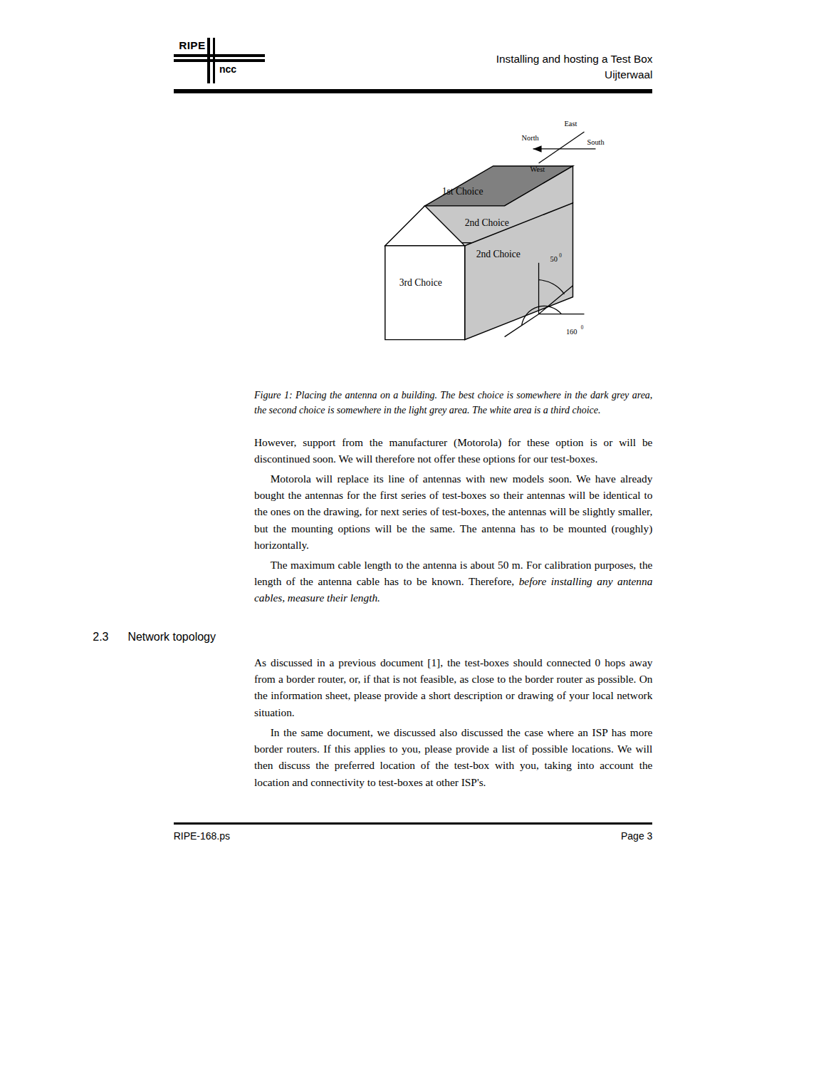RIPE
ncc
Installing and hosting a Test Box
Uijterwaal
1st Choice 2nd Choice 2nd Choice 3rd Choice East North South West 50 0 160 0
Figure 1: Placing the antenna on a building. The best choice is somewhere in the dark grey area, the second choice is somewhere in the light grey area. The white area is a third choice.
However, support from the manufacturer (Motorola) for these option is or will be discontinued soon. We will therefore not offer these options for our test-boxes.
Motorola will replace its line of antennas with new models soon. We have already bought the antennas for the first series of test-boxes so their antennas will be identical to the ones on the drawing, for next series of test-boxes, the antennas will be slightly smaller, but the mounting options will be the same. The antenna has to be mounted (roughly) horizontally.
The maximum cable length to the antenna is about 50 m. For calibration purposes, the length of the antenna cable has to be known. Therefore, before installing any antenna cables, measure their length.
2.3 Network topology
As discussed in a previous document [1], the test-boxes should connected 0 hops away from a border router, or, if that is not feasible, as close to the border router as possible. On the information sheet, please provide a short description or drawing of your local network situation.
In the same document, we discussed also discussed the case where an ISP has more border routers. If this applies to you, please provide a list of possible locations. We will then discuss the preferred location of the test-box with you, taking into account the location and connectivity to test-boxes at other ISP's.
RIPE-168.ps Page 3